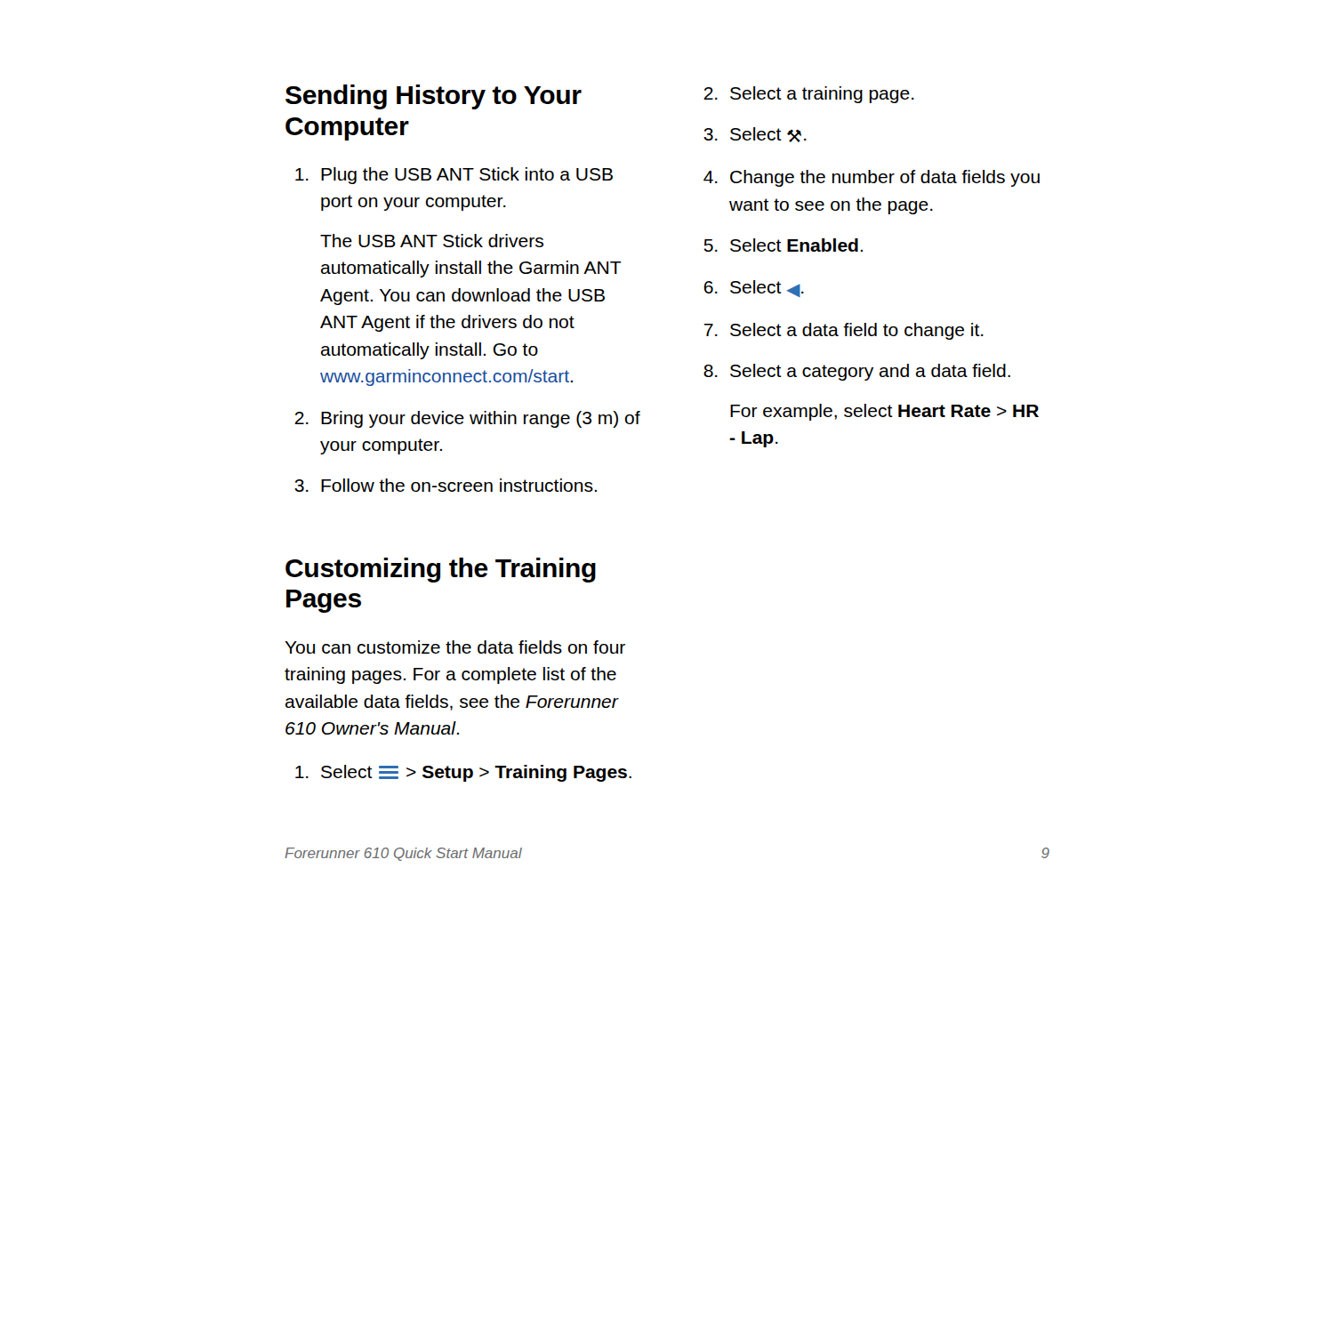Sending History to Your Computer
Plug the USB ANT Stick into a USB port on your computer.
The USB ANT Stick drivers automatically install the Garmin ANT Agent. You can download the USB ANT Agent if the drivers do not automatically install. Go to www.garminconnect.com/start.
Bring your device within range (3 m) of your computer.
Follow the on-screen instructions.
Customizing the Training Pages
You can customize the data fields on four training pages. For a complete list of the available data fields, see the Forerunner 610 Owner's Manual.
Select > Setup > Training Pages.
Select a training page.
Select ⚒.
Change the number of data fields you want to see on the page.
Select Enabled.
Select ◀.
Select a data field to change it.
Select a category and a data field.
For example, select Heart Rate > HR - Lap.
Forerunner 610 Quick Start Manual 9